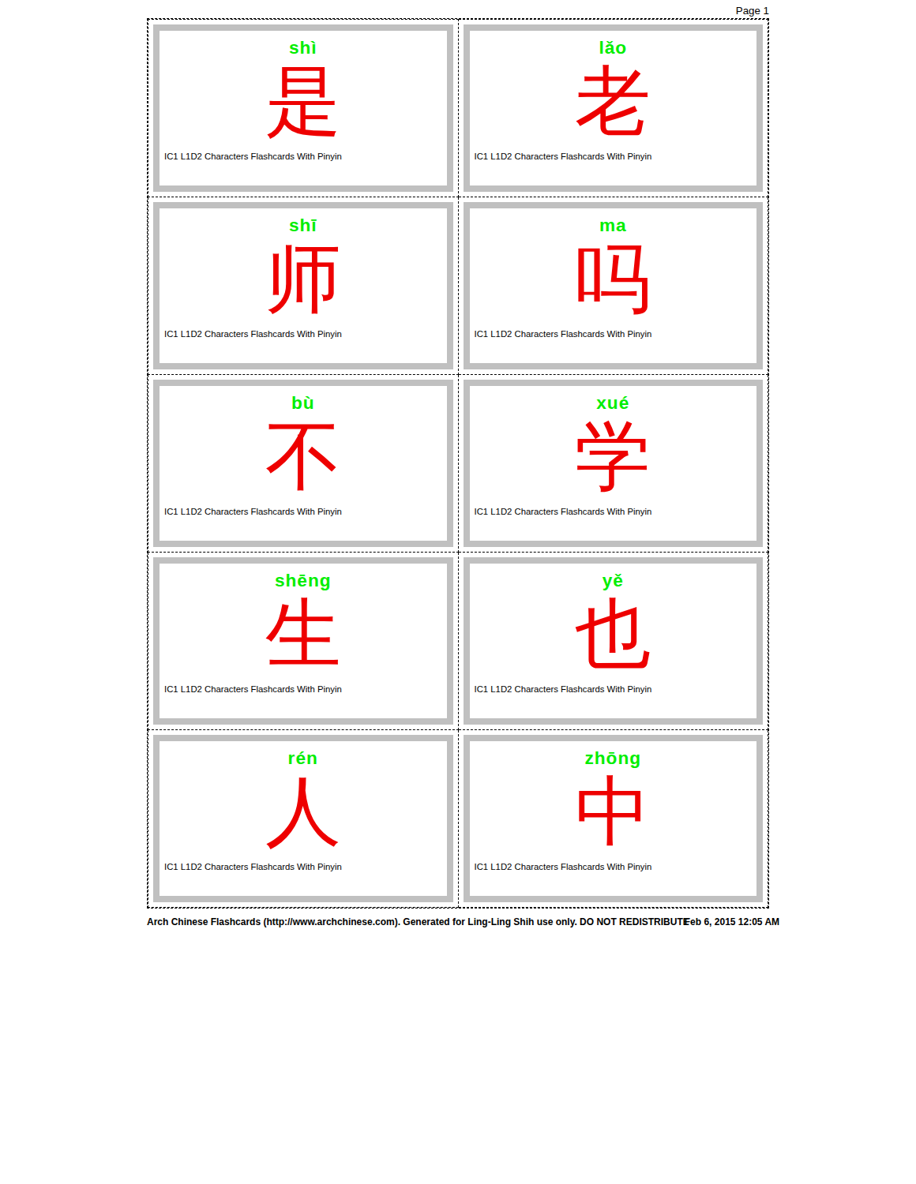Page 1
| shì 是 IC1 L1D2 Characters Flashcards With Pinyin | lǎo 老 IC1 L1D2 Characters Flashcards With Pinyin |
| shī 师 IC1 L1D2 Characters Flashcards With Pinyin | ma 吗 IC1 L1D2 Characters Flashcards With Pinyin |
| bù 不 IC1 L1D2 Characters Flashcards With Pinyin | xué 学 IC1 L1D2 Characters Flashcards With Pinyin |
| shēng 生 IC1 L1D2 Characters Flashcards With Pinyin | yě 也 IC1 L1D2 Characters Flashcards With Pinyin |
| rén 人 IC1 L1D2 Characters Flashcards With Pinyin | zhōng 中 IC1 L1D2 Characters Flashcards With Pinyin |
Arch Chinese Flashcards (http://www.archchinese.com). Generated for Ling-Ling Shih use only. DO NOT REDISTRIBUTEFeb 6, 2015 12:05 AM